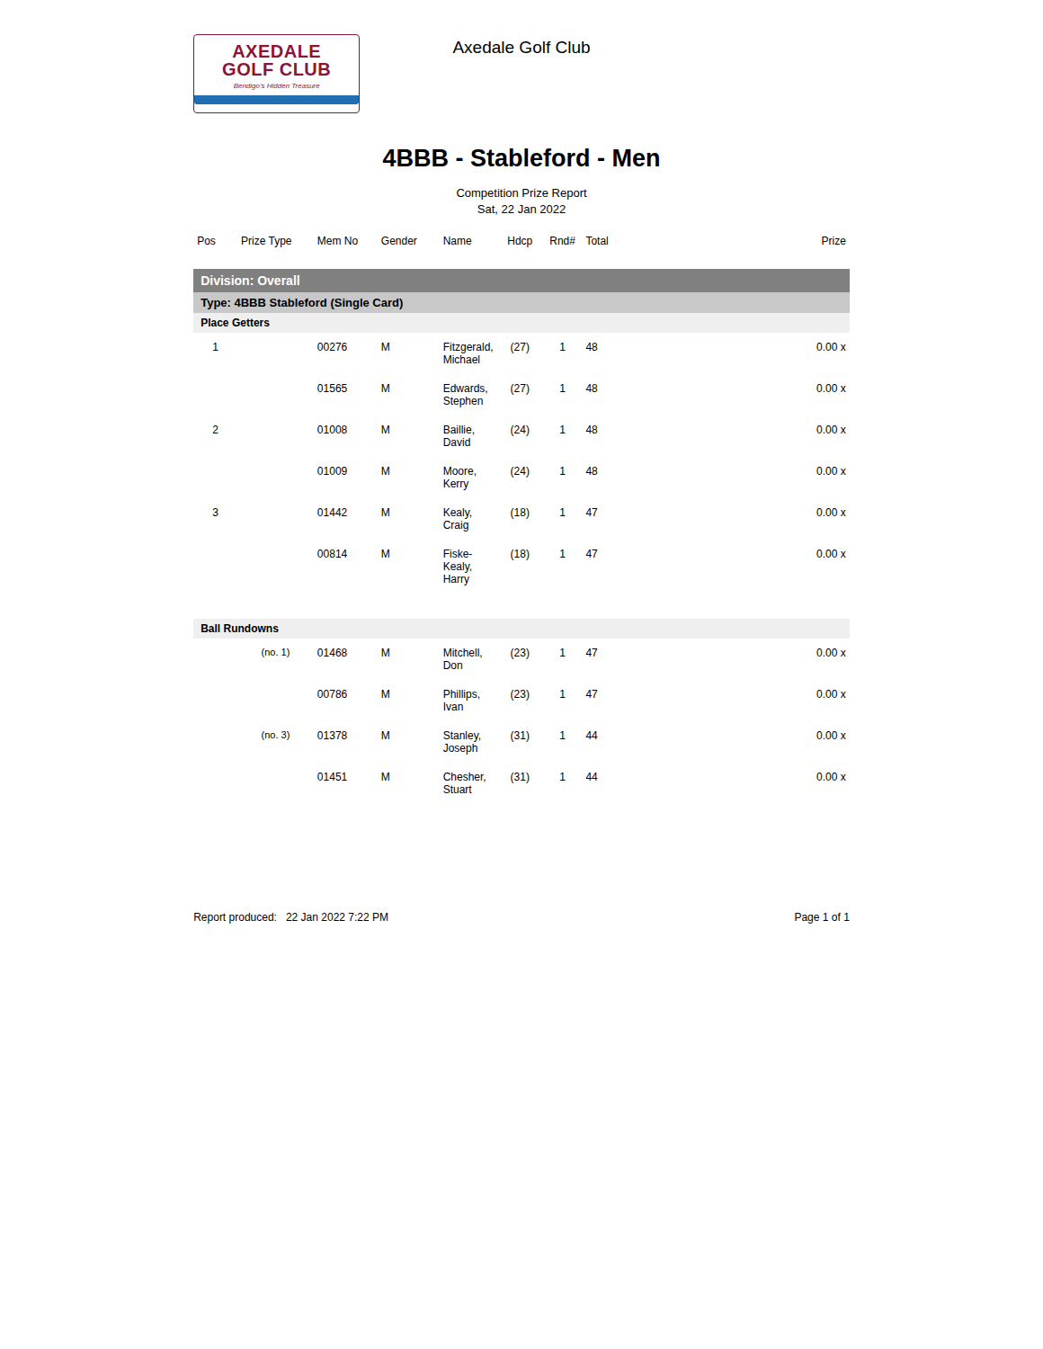AXEDALE
GOLF CLUB
Bendigo's Hidden Treasure
Axedale Golf Club
4BBB - Stableford - Men
Competition Prize Report
Sat, 22 Jan 2022
| Pos | Prize Type | Mem No | Gender | Name | Hdcp | Rnd# | Total | | Prize |
| --- | --- | --- | --- | --- | --- | --- | --- | --- | --- |
| Division: Overall |
| Type: 4BBB Stableford (Single Card) |
| Place Getters |
| 1 | | 00276 | M | Fitzgerald, Michael | (27) | 1 | 48 | | 0.00 x |
| | | 01565 | M | Edwards, Stephen | (27) | 1 | 48 | | 0.00 x |
| 2 | | 01008 | M | Baillie, David | (24) | 1 | 48 | | 0.00 x |
| | | 01009 | M | Moore, Kerry | (24) | 1 | 48 | | 0.00 x |
| 3 | | 01442 | M | Kealy, Craig | (18) | 1 | 47 | | 0.00 x |
| | | 00814 | M | Fiske-Kealy, Harry | (18) | 1 | 47 | | 0.00 x |
| Ball Rundowns |
| | (no. 1) | 01468 | M | Mitchell, Don | (23) | 1 | 47 | | 0.00 x |
| | | 00786 | M | Phillips, Ivan | (23) | 1 | 47 | | 0.00 x |
| | (no. 3) | 01378 | M | Stanley, Joseph | (31) | 1 | 44 | | 0.00 x |
| | | 01451 | M | Chesher, Stuart | (31) | 1 | 44 | | 0.00 x |
Report produced: 22 Jan 2022 7:22 PM
Page 1 of 1